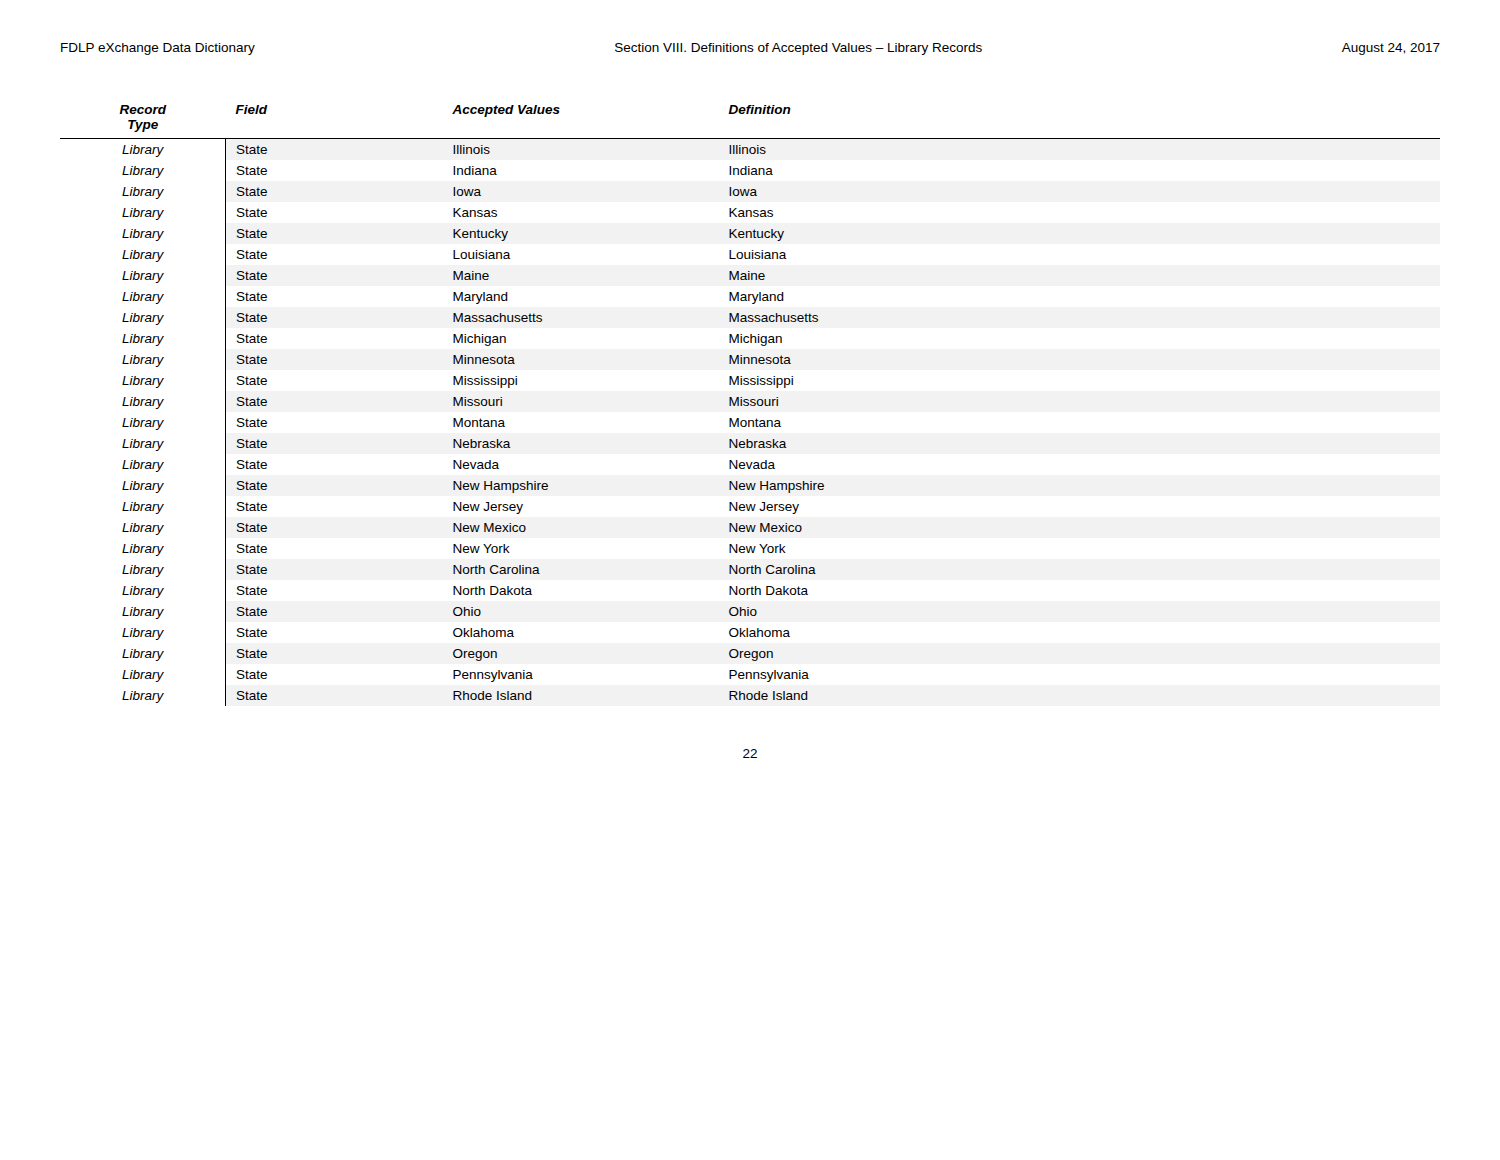FDLP eXchange Data Dictionary
Section VIII. Definitions of Accepted Values – Library Records
August 24, 2017
| Record Type | Field | Accepted Values | Definition |
| --- | --- | --- | --- |
| Library | State | Illinois | Illinois |
| Library | State | Indiana | Indiana |
| Library | State | Iowa | Iowa |
| Library | State | Kansas | Kansas |
| Library | State | Kentucky | Kentucky |
| Library | State | Louisiana | Louisiana |
| Library | State | Maine | Maine |
| Library | State | Maryland | Maryland |
| Library | State | Massachusetts | Massachusetts |
| Library | State | Michigan | Michigan |
| Library | State | Minnesota | Minnesota |
| Library | State | Mississippi | Mississippi |
| Library | State | Missouri | Missouri |
| Library | State | Montana | Montana |
| Library | State | Nebraska | Nebraska |
| Library | State | Nevada | Nevada |
| Library | State | New Hampshire | New Hampshire |
| Library | State | New Jersey | New Jersey |
| Library | State | New Mexico | New Mexico |
| Library | State | New York | New York |
| Library | State | North Carolina | North Carolina |
| Library | State | North Dakota | North Dakota |
| Library | State | Ohio | Ohio |
| Library | State | Oklahoma | Oklahoma |
| Library | State | Oregon | Oregon |
| Library | State | Pennsylvania | Pennsylvania |
| Library | State | Rhode Island | Rhode Island |
22